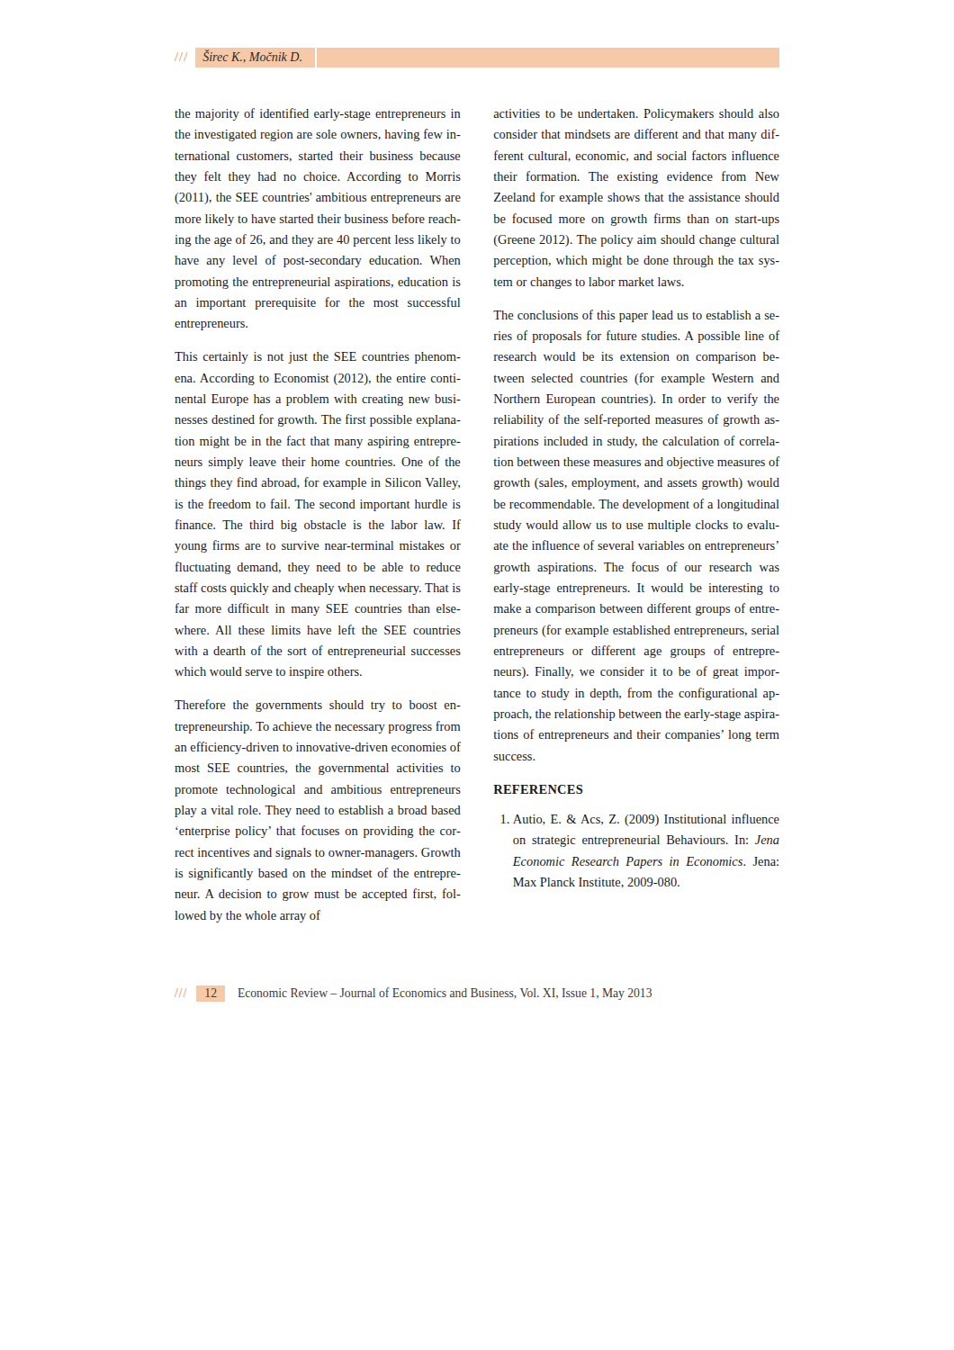///
Širec K., Močnik D.
the majority of identified early-stage entrepreneurs in the investigated region are sole owners, having few international customers, started their business because they felt they had no choice. According to Morris (2011), the SEE countries' ambitious entrepreneurs are more likely to have started their business before reaching the age of 26, and they are 40 percent less likely to have any level of post-secondary education. When promoting the entrepreneurial aspirations, education is an important prerequisite for the most successful entrepreneurs.
This certainly is not just the SEE countries phenomena. According to Economist (2012), the entire continental Europe has a problem with creating new businesses destined for growth. The first possible explanation might be in the fact that many aspiring entrepreneurs simply leave their home countries. One of the things they find abroad, for example in Silicon Valley, is the freedom to fail. The second important hurdle is finance. The third big obstacle is the labor law. If young firms are to survive near-terminal mistakes or fluctuating demand, they need to be able to reduce staff costs quickly and cheaply when necessary. That is far more difficult in many SEE countries than elsewhere. All these limits have left the SEE countries with a dearth of the sort of entrepreneurial successes which would serve to inspire others.
Therefore the governments should try to boost entrepreneurship. To achieve the necessary progress from an efficiency-driven to innovative-driven economies of most SEE countries, the governmental activities to promote technological and ambitious entrepreneurs play a vital role. They need to establish a broad based ‘enterprise policy’ that focuses on providing the correct incentives and signals to owner-managers. Growth is significantly based on the mindset of the entrepreneur. A decision to grow must be accepted first, followed by the whole array of
activities to be undertaken. Policymakers should also consider that mindsets are different and that many different cultural, economic, and social factors influence their formation. The existing evidence from New Zeeland for example shows that the assistance should be focused more on growth firms than on start-ups (Greene 2012). The policy aim should change cultural perception, which might be done through the tax system or changes to labor market laws.
The conclusions of this paper lead us to establish a series of proposals for future studies. A possible line of research would be its extension on comparison between selected countries (for example Western and Northern European countries). In order to verify the reliability of the self-reported measures of growth aspirations included in study, the calculation of correlation between these measures and objective measures of growth (sales, employment, and assets growth) would be recommendable. The development of a longitudinal study would allow us to use multiple clocks to evaluate the influence of several variables on entrepreneurs’ growth aspirations. The focus of our research was early-stage entrepreneurs. It would be interesting to make a comparison between different groups of entrepreneurs (for example established entrepreneurs, serial entrepreneurs or different age groups of entrepreneurs). Finally, we consider it to be of great importance to study in depth, from the configurational approach, the relationship between the early-stage aspirations of entrepreneurs and their companies’ long term success.
REFERENCES
Autio, E. & Acs, Z. (2009) Institutional influence on strategic entrepreneurial Behaviours. In: Jena Economic Research Papers in Economics. Jena: Max Planck Institute, 2009-080.
///
12
Economic Review – Journal of Economics and Business, Vol. XI, Issue 1, May 2013